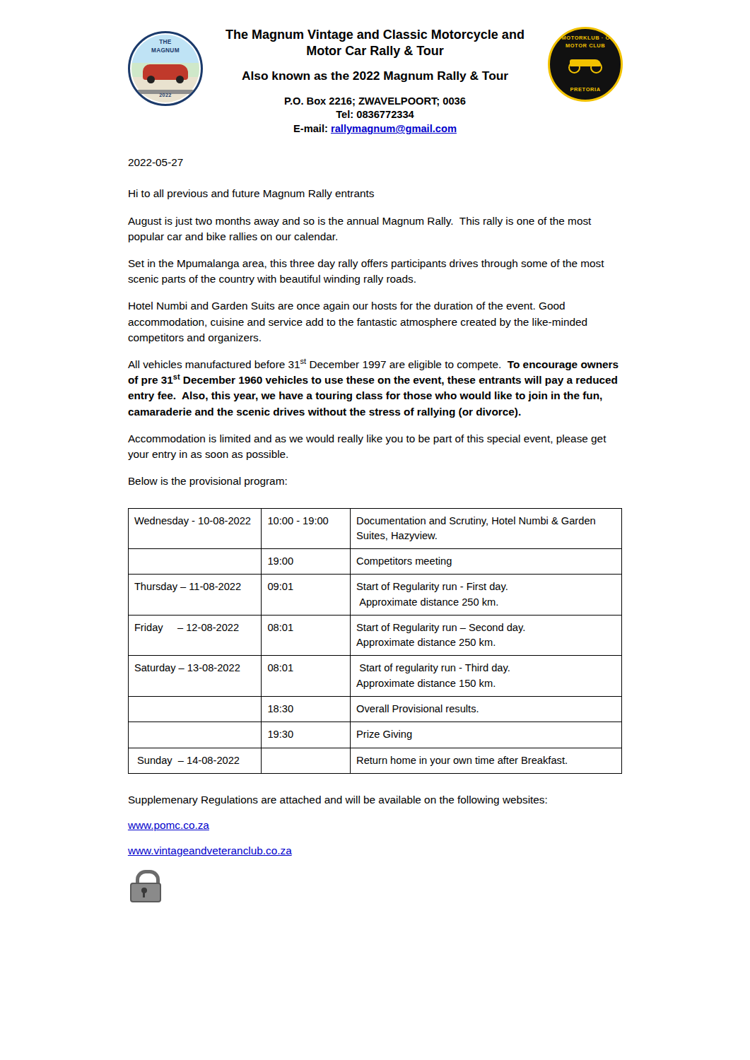THE
MAGNUM
2022
The Magnum Vintage and Classic Motorcycle and
Motor Car Rally & Tour
Also known as the 2022 Magnum Rally & Tour
P.O. Box 2216; ZWAVELPOORT; 0036
Tel: 0836772334
E-mail: rallymagnum@gmail.com
OUMOTORKLUB · OLD MOTOR CLUB
PRETORIA
2022-05-27
Hi to all previous and future Magnum Rally entrants
August is just two months away and so is the annual Magnum Rally. This rally is one of the most popular car and bike rallies on our calendar.
Set in the Mpumalanga area, this three day rally offers participants drives through some of the most scenic parts of the country with beautiful winding rally roads.
Hotel Numbi and Garden Suits are once again our hosts for the duration of the event. Good accommodation, cuisine and service add to the fantastic atmosphere created by the like-minded competitors and organizers.
All vehicles manufactured before 31st December 1997 are eligible to compete. To encourage owners of pre 31st December 1960 vehicles to use these on the event, these entrants will pay a reduced entry fee. Also, this year, we have a touring class for those who would like to join in the fun, camaraderie and the scenic drives without the stress of rallying (or divorce).
Accommodation is limited and as we would really like you to be part of this special event, please get your entry in as soon as possible.
Below is the provisional program:
| Wednesday - 10-08-2022 | 10:00 - 19:00 | Documentation and Scrutiny, Hotel Numbi & Garden Suites, Hazyview. |
| | 19:00 | Competitors meeting |
| Thursday – 11-08-2022 | 09:01 | Start of Regularity run - First day. Approximate distance 250 km. |
| Friday – 12-08-2022 | 08:01 | Start of Regularity run – Second day. Approximate distance 250 km. |
| Saturday – 13-08-2022 | 08:01 | Start of regularity run - Third day. Approximate distance 150 km. |
| | 18:30 | Overall Provisional results. |
| | 19:30 | Prize Giving |
| Sunday – 14-08-2022 | | Return home in your own time after Breakfast. |
Supplemenary Regulations are attached and will be available on the following websites:
www.pomc.co.za
www.vintageandveteranclub.co.za